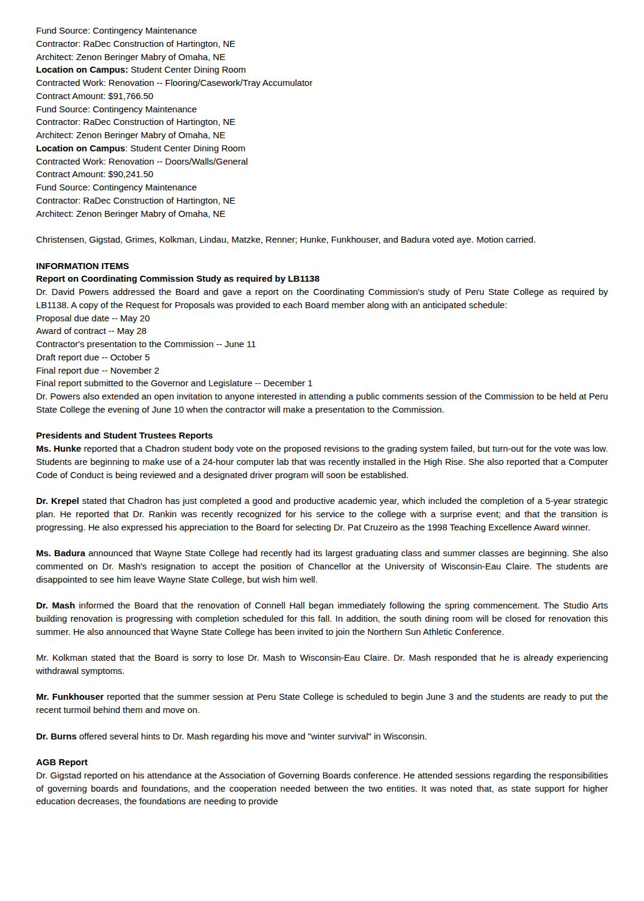Fund Source: Contingency Maintenance
Contractor: RaDec Construction of Hartington, NE
Architect: Zenon Beringer Mabry of Omaha, NE
Location on Campus: Student Center Dining Room
Contracted Work: Renovation -- Flooring/Casework/Tray Accumulator
Contract Amount: $91,766.50
Fund Source: Contingency Maintenance
Contractor: RaDec Construction of Hartington, NE
Architect: Zenon Beringer Mabry of Omaha, NE
Location on Campus: Student Center Dining Room
Contracted Work: Renovation -- Doors/Walls/General
Contract Amount: $90,241.50
Fund Source: Contingency Maintenance
Contractor: RaDec Construction of Hartington, NE
Architect: Zenon Beringer Mabry of Omaha, NE
Christensen, Gigstad, Grimes, Kolkman, Lindau, Matzke, Renner; Hunke, Funkhouser, and Badura voted aye. Motion carried.
INFORMATION ITEMS
Report on Coordinating Commission Study as required by LB1138
Dr. David Powers addressed the Board and gave a report on the Coordinating Commission's study of Peru State College as required by LB1138. A copy of the Request for Proposals was provided to each Board member along with an anticipated schedule:
Proposal due date -- May 20
Award of contract -- May 28
Contractor's presentation to the Commission -- June 11
Draft report due -- October 5
Final report due -- November 2
Final report submitted to the Governor and Legislature -- December 1
Dr. Powers also extended an open invitation to anyone interested in attending a public comments session of the Commission to be held at Peru State College the evening of June 10 when the contractor will make a presentation to the Commission.
Presidents and Student Trustees Reports
Ms. Hunke reported that a Chadron student body vote on the proposed revisions to the grading system failed, but turn-out for the vote was low. Students are beginning to make use of a 24-hour computer lab that was recently installed in the High Rise. She also reported that a Computer Code of Conduct is being reviewed and a designated driver program will soon be established.
Dr. Krepel stated that Chadron has just completed a good and productive academic year, which included the completion of a 5-year strategic plan. He reported that Dr. Rankin was recently recognized for his service to the college with a surprise event; and that the transition is progressing. He also expressed his appreciation to the Board for selecting Dr. Pat Cruzeiro as the 1998 Teaching Excellence Award winner.
Ms. Badura announced that Wayne State College had recently had its largest graduating class and summer classes are beginning. She also commented on Dr. Mash's resignation to accept the position of Chancellor at the University of Wisconsin-Eau Claire. The students are disappointed to see him leave Wayne State College, but wish him well.
Dr. Mash informed the Board that the renovation of Connell Hall began immediately following the spring commencement. The Studio Arts building renovation is progressing with completion scheduled for this fall. In addition, the south dining room will be closed for renovation this summer. He also announced that Wayne State College has been invited to join the Northern Sun Athletic Conference.
Mr. Kolkman stated that the Board is sorry to lose Dr. Mash to Wisconsin-Eau Claire. Dr. Mash responded that he is already experiencing withdrawal symptoms.
Mr. Funkhouser reported that the summer session at Peru State College is scheduled to begin June 3 and the students are ready to put the recent turmoil behind them and move on.
Dr. Burns offered several hints to Dr. Mash regarding his move and "winter survival" in Wisconsin.
AGB Report
Dr. Gigstad reported on his attendance at the Association of Governing Boards conference. He attended sessions regarding the responsibilities of governing boards and foundations, and the cooperation needed between the two entities. It was noted that, as state support for higher education decreases, the foundations are needing to provide